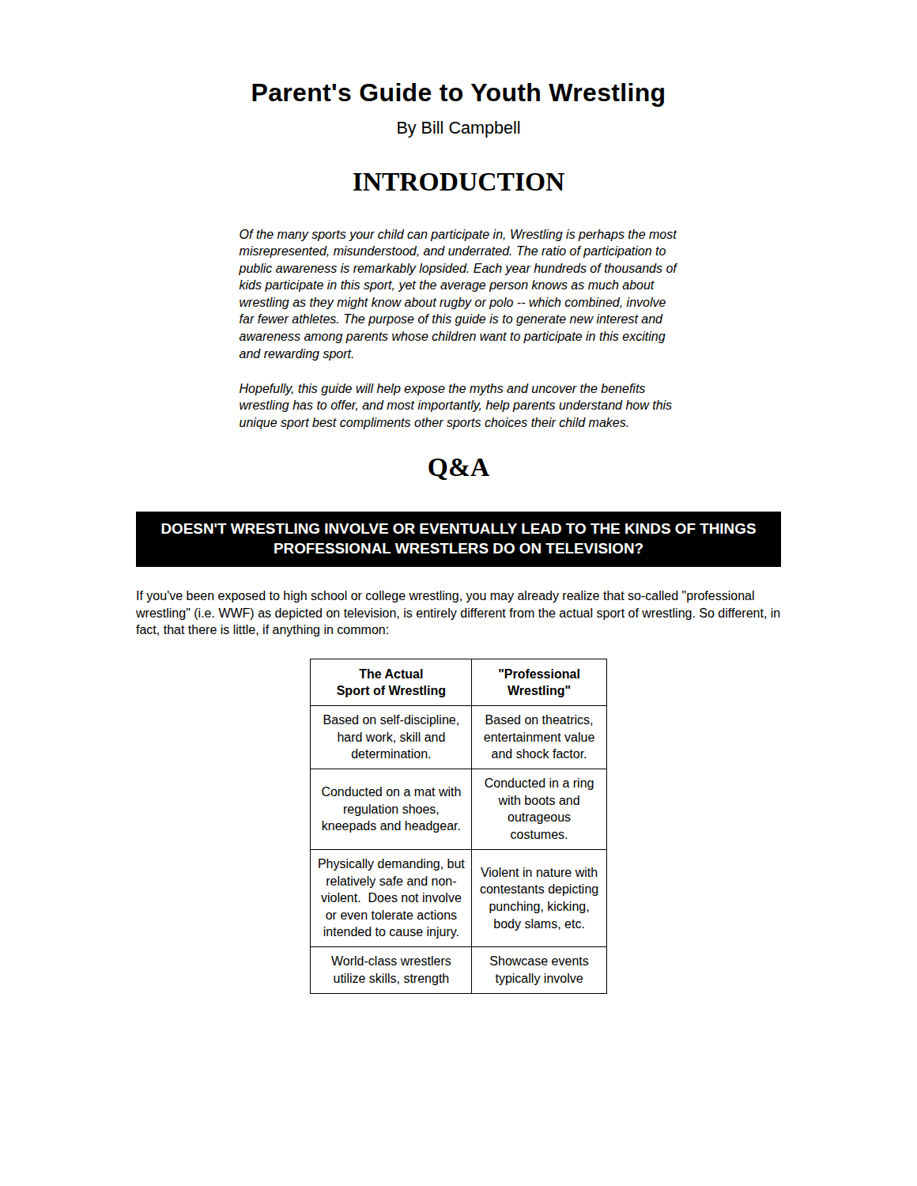Parent's Guide to Youth Wrestling
By Bill Campbell
INTRODUCTION
Of the many sports your child can participate in, Wrestling is perhaps the most misrepresented, misunderstood, and underrated. The ratio of participation to public awareness is remarkably lopsided. Each year hundreds of thousands of kids participate in this sport, yet the average person knows as much about wrestling as they might know about rugby or polo -- which combined, involve far fewer athletes. The purpose of this guide is to generate new interest and awareness among parents whose children want to participate in this exciting and rewarding sport.
Hopefully, this guide will help expose the myths and uncover the benefits wrestling has to offer, and most importantly, help parents understand how this unique sport best compliments other sports choices their child makes.
Q&A
Doesn't wrestling involve or eventually lead to the kinds of things professional wrestlers do on television?
If you've been exposed to high school or college wrestling, you may already realize that so-called "professional wrestling" (i.e. WWF) as depicted on television, is entirely different from the actual sport of wrestling. So different, in fact, that there is little, if anything in common:
| The Actual Sport of Wrestling | "Professional Wrestling" |
| --- | --- |
| Based on self-discipline, hard work, skill and determination. | Based on theatrics, entertainment value and shock factor. |
| Conducted on a mat with regulation shoes, kneepads and headgear. | Conducted in a ring with boots and outrageous costumes. |
| Physically demanding, but relatively safe and non-violent. Does not involve or even tolerate actions intended to cause injury. | Violent in nature with contestants depicting punching, kicking, body slams, etc. |
| World-class wrestlers utilize skills, strength | Showcase events typically involve |